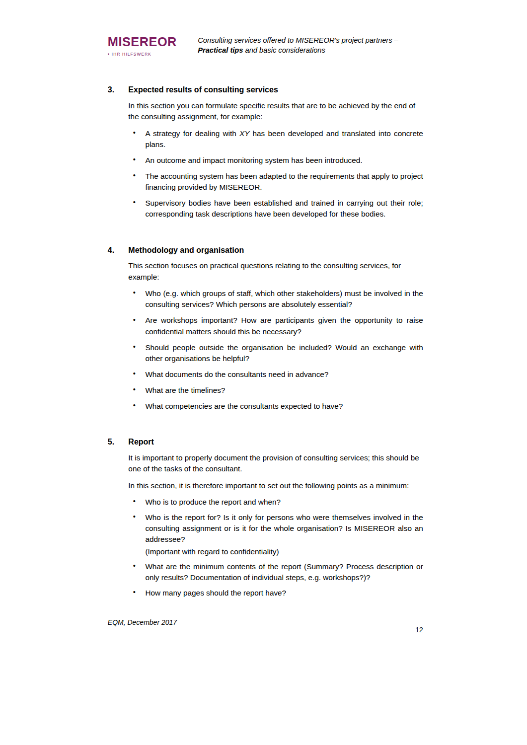MISEREOR
• IHR HILFSWERK
Consulting services offered to MISEREOR's project partners –
Practical tips and basic considerations
3. Expected results of consulting services
In this section you can formulate specific results that are to be achieved by the end of the consulting assignment, for example:
A strategy for dealing with XY has been developed and translated into concrete plans.
An outcome and impact monitoring system has been introduced.
The accounting system has been adapted to the requirements that apply to project financing provided by MISEREOR.
Supervisory bodies have been established and trained in carrying out their role; corresponding task descriptions have been developed for these bodies.
4. Methodology and organisation
This section focuses on practical questions relating to the consulting services, for example:
Who (e.g. which groups of staff, which other stakeholders) must be involved in the consulting services? Which persons are absolutely essential?
Are workshops important? How are participants given the opportunity to raise confidential matters should this be necessary?
Should people outside the organisation be included? Would an exchange with other organisations be helpful?
What documents do the consultants need in advance?
What are the timelines?
What competencies are the consultants expected to have?
5. Report
It is important to properly document the provision of consulting services; this should be one of the tasks of the consultant.
In this section, it is therefore important to set out the following points as a minimum:
Who is to produce the report and when?
Who is the report for? Is it only for persons who were themselves involved in the consulting assignment or is it for the whole organisation? Is MISEREOR also an addressee? (Important with regard to confidentiality)
What are the minimum contents of the report (Summary? Process description or only results? Documentation of individual steps, e.g. workshops?)?
How many pages should the report have?
EQM, December 2017
12